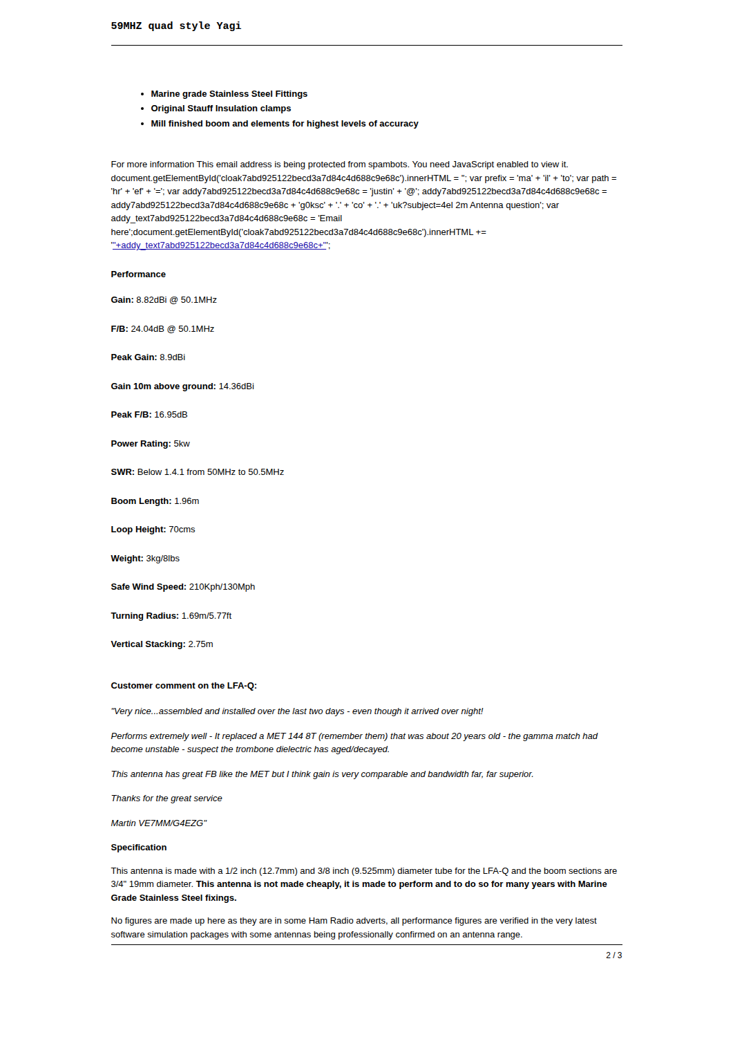59MHZ quad style Yagi
Marine grade Stainless Steel Fittings
Original Stauff Insulation clamps
Mill finished boom and elements for highest levels of accuracy
For more information This email address is being protected from spambots. You need JavaScript enabled to view it. document.getElementById('cloak7abd925122becd3a7d84c4d688c9e68c').innerHTML = ''; var prefix = 'ma' + 'il' + 'to'; var path = 'hr' + 'ef' + '='; var addy7abd925122becd3a7d84c4d688c9e68c = 'justin' + '@'; addy7abd925122becd3a7d84c4d688c9e68c = addy7abd925122becd3a7d84c4d688c9e68c + 'g0ksc' + '.' + 'co' + '.' + 'uk?subject=4el 2m Antenna question'; var addy_text7abd925122becd3a7d84c4d688c9e68c = 'Email here';document.getElementById('cloak7abd925122becd3a7d84c4d688c9e68c').innerHTML += '"+addy_text7abd925122becd3a7d84c4d688c9e68c+"';
Performance
Gain: 8.82dBi @ 50.1MHz
F/B: 24.04dB @ 50.1MHz
Peak Gain: 8.9dBi
Gain 10m above ground: 14.36dBi
Peak F/B: 16.95dB
Power Rating: 5kw
SWR: Below 1.4.1 from 50MHz to 50.5MHz
Boom Length: 1.96m
Loop Height: 70cms
Weight: 3kg/8lbs
Safe Wind Speed: 210Kph/130Mph
Turning Radius: 1.69m/5.77ft
Vertical Stacking: 2.75m
Customer comment on the LFA-Q:
"Very nice...assembled and installed over the last two days - even though it arrived over night!
Performs extremely well - It replaced a MET 144 8T (remember them) that was about 20 years old - the gamma match had become unstable - suspect the trombone dielectric has aged/decayed.
This antenna has great FB like the MET but I think gain is very comparable and bandwidth far, far superior.
Thanks for the great service
Martin VE7MM/G4EZG"
Specification
This antenna is made with a 1/2 inch (12.7mm) and 3/8 inch (9.525mm) diameter tube for the LFA-Q and the boom sections are 3/4" 19mm diameter. This antenna is not made cheaply, it is made to perform and to do so for many years with Marine Grade Stainless Steel fixings.
No figures are made up here as they are in some Ham Radio adverts, all performance figures are verified in the very latest software simulation packages with some antennas being professionally confirmed on an antenna range.
2 / 3